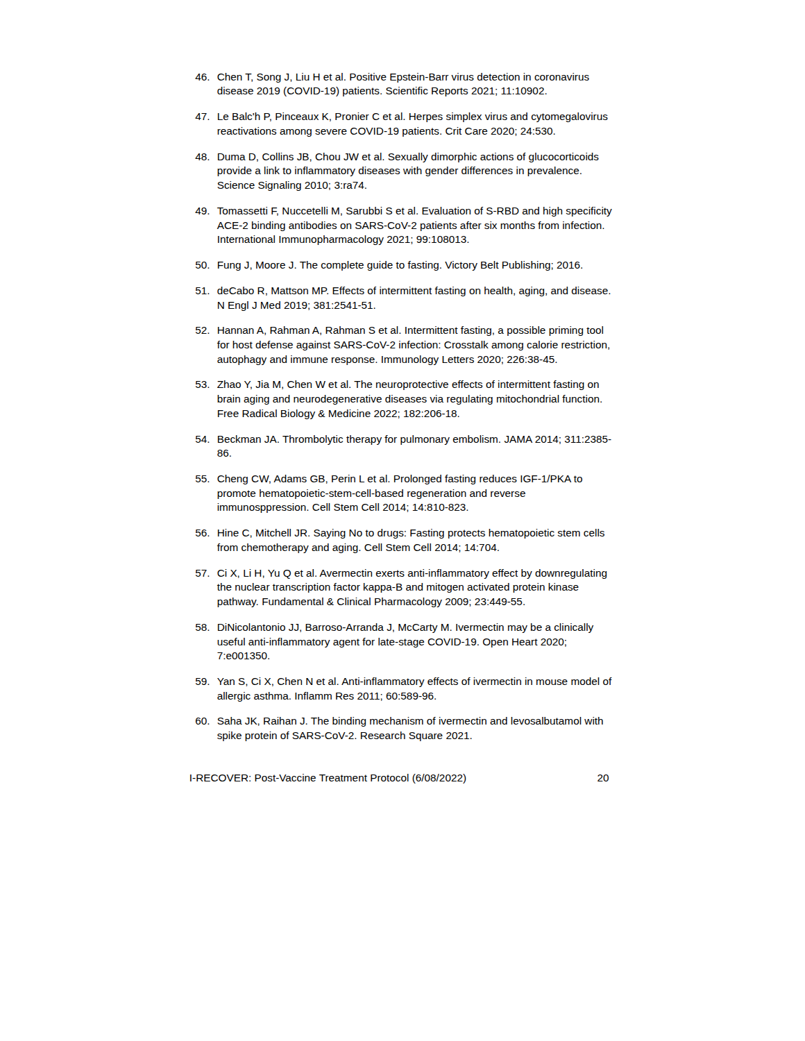Chen T, Song J, Liu H et al. Positive Epstein-Barr virus detection in coronavirus disease 2019 (COVID-19) patients. Scientific Reports 2021; 11:10902.
Le Balc'h P, Pinceaux K, Pronier C et al. Herpes simplex virus and cytomegalovirus reactivations among severe COVID-19 patients. Crit Care 2020; 24:530.
Duma D, Collins JB, Chou JW et al. Sexually dimorphic actions of glucocorticoids provide a link to inflammatory diseases with gender differences in prevalence. Science Signaling 2010; 3:ra74.
Tomassetti F, Nuccetelli M, Sarubbi S et al. Evaluation of S-RBD and high specificity ACE-2 binding antibodies on SARS-CoV-2 patients after six months from infection. International Immunopharmacology 2021; 99:108013.
Fung J, Moore J. The complete guide to fasting. Victory Belt Publishing; 2016.
deCabo R, Mattson MP. Effects of intermittent fasting on health, aging, and disease. N Engl J Med 2019; 381:2541-51.
Hannan A, Rahman A, Rahman S et al. Intermittent fasting, a possible priming tool for host defense against SARS-CoV-2 infection: Crosstalk among calorie restriction, autophagy and immune response. Immunology Letters 2020; 226:38-45.
Zhao Y, Jia M, Chen W et al. The neuroprotective effects of intermittent fasting on brain aging and neurodegenerative diseases via regulating mitochondrial function. Free Radical Biology & Medicine 2022; 182:206-18.
Beckman JA. Thrombolytic therapy for pulmonary embolism. JAMA 2014; 311:2385-86.
Cheng CW, Adams GB, Perin L et al. Prolonged fasting reduces IGF-1/PKA to promote hematopoietic-stem-cell-based regeneration and reverse immunosppression. Cell Stem Cell 2014; 14:810-823.
Hine C, Mitchell JR. Saying No to drugs: Fasting protects hematopoietic stem cells from chemotherapy and aging. Cell Stem Cell 2014; 14:704.
Ci X, Li H, Yu Q et al. Avermectin exerts anti-inflammatory effect by downregulating the nuclear transcription factor kappa-B and mitogen activated protein kinase pathway. Fundamental & Clinical Pharmacology 2009; 23:449-55.
DiNicolantonio JJ, Barroso-Arranda J, McCarty M. Ivermectin may be a clinically useful anti-inflammatory agent for late-stage COVID-19. Open Heart 2020; 7:e001350.
Yan S, Ci X, Chen N et al. Anti-inflammatory effects of ivermectin in mouse model of allergic asthma. Inflamm Res 2011; 60:589-96.
Saha JK, Raihan J. The binding mechanism of ivermectin and levosalbutamol with spike protein of SARS-CoV-2. Research Square 2021.
I-RECOVER: Post-Vaccine Treatment Protocol (6/08/2022) 20